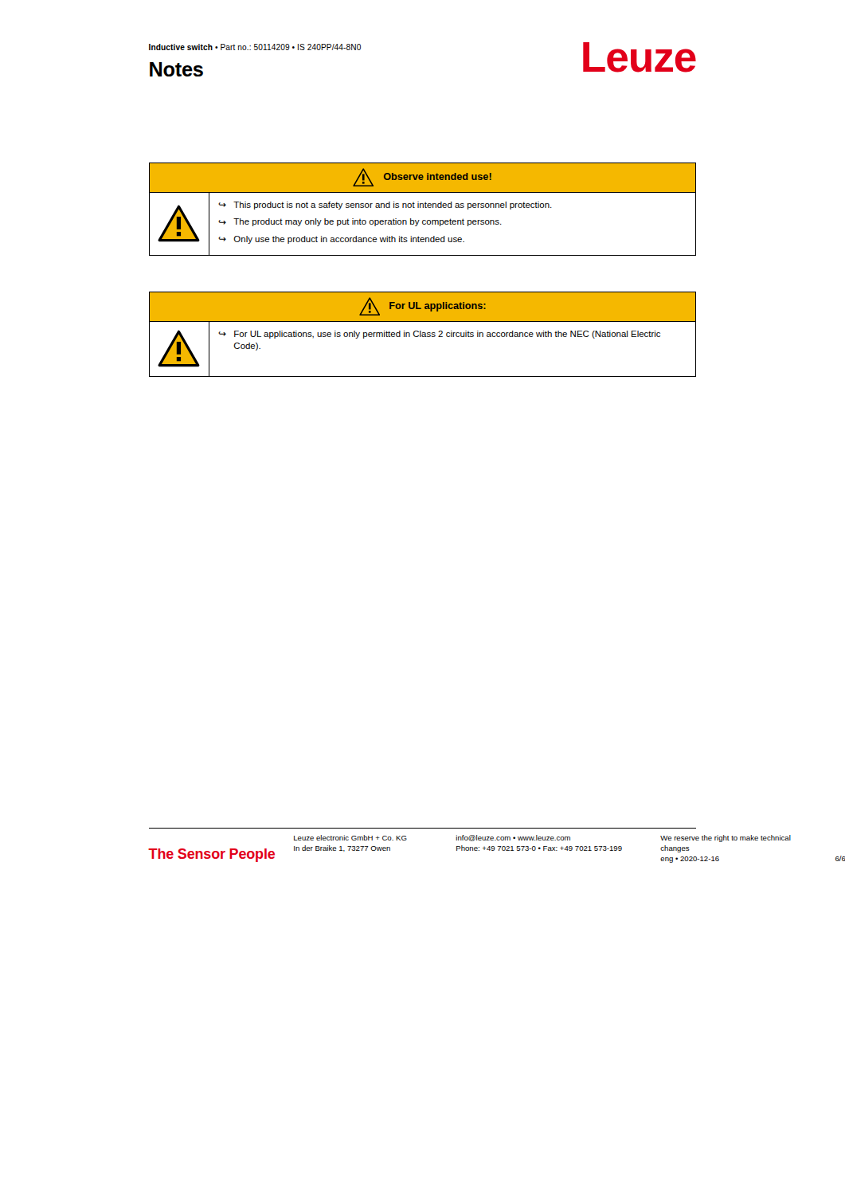Inductive switch • Part no.: 50114209 • IS 240PP/44-8N0
Notes
Leuze
Observe intended use!
This product is not a safety sensor and is not intended as personnel protection.
The product may only be put into operation by competent persons.
Only use the product in accordance with its intended use.
For UL applications:
For UL applications, use is only permitted in Class 2 circuits in accordance with the NEC (National Electric Code).
The Sensor People
Leuze electronic GmbH + Co. KG
In der Braike 1, 73277 Owen
info@leuze.com • www.leuze.com
Phone: +49 7021 573-0 • Fax: +49 7021 573-199
We reserve the right to make technical changes
eng • 2020-12-16
6/6